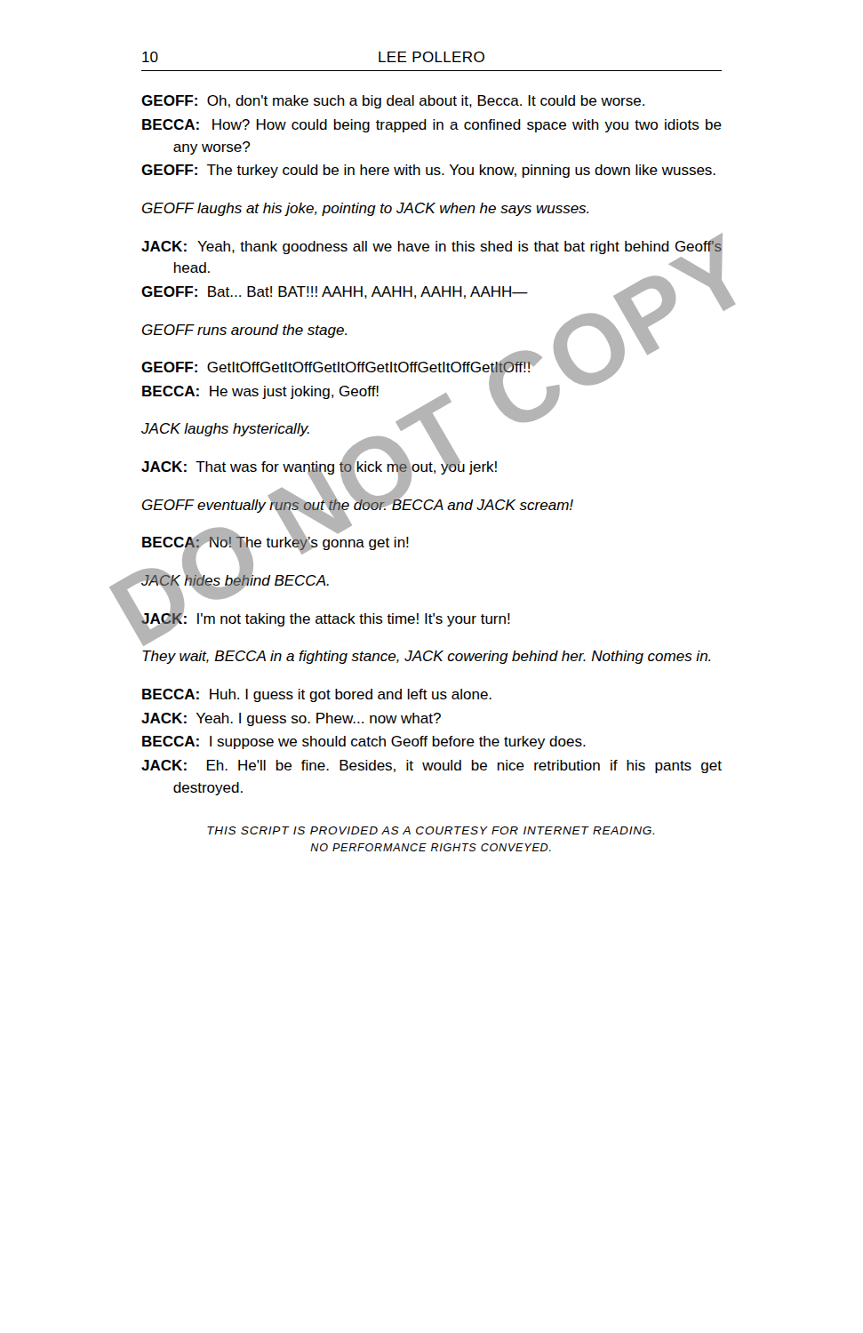DO NOT COPY
10 LEE POLLERO
GEOFF: Oh, don't make such a big deal about it, Becca. It could be worse.
BECCA: How? How could being trapped in a confined space with you two idiots be any worse?
GEOFF: The turkey could be in here with us. You know, pinning us down like wusses.
GEOFF laughs at his joke, pointing to JACK when he says wusses.
JACK: Yeah, thank goodness all we have in this shed is that bat right behind Geoff's head.
GEOFF: Bat... Bat! BAT!!! AAHH, AAHH, AAHH, AAHH—
GEOFF runs around the stage.
GEOFF: GetItOffGetItOffGetItOffGetItOffGetItOffGetItOff!!
BECCA: He was just joking, Geoff!
JACK laughs hysterically.
JACK: That was for wanting to kick me out, you jerk!
GEOFF eventually runs out the door. BECCA and JACK scream!
BECCA: No! The turkey’s gonna get in!
JACK hides behind BECCA.
JACK: I'm not taking the attack this time! It's your turn!
They wait, BECCA in a fighting stance, JACK cowering behind her. Nothing comes in.
BECCA: Huh. I guess it got bored and left us alone.
JACK: Yeah. I guess so. Phew... now what?
BECCA: I suppose we should catch Geoff before the turkey does.
JACK: Eh. He'll be fine. Besides, it would be nice retribution if his pants get destroyed.
THIS SCRIPT IS PROVIDED AS A COURTESY FOR INTERNET READING.
NO PERFORMANCE RIGHTS CONVEYED.